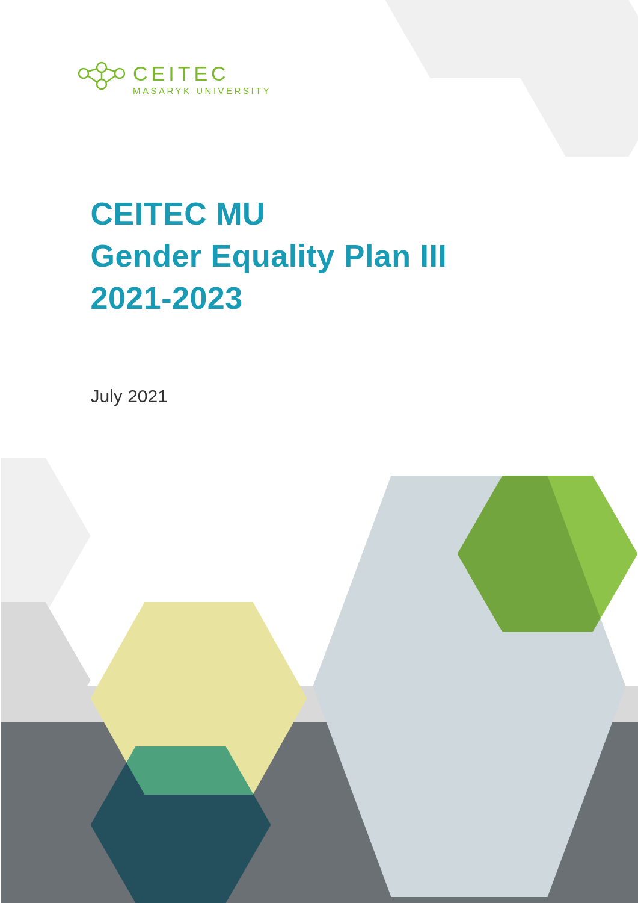CEITEC MASARYK UNIVERSITY
CEITEC MU
Gender Equality Plan III
2021-2023
July 2021